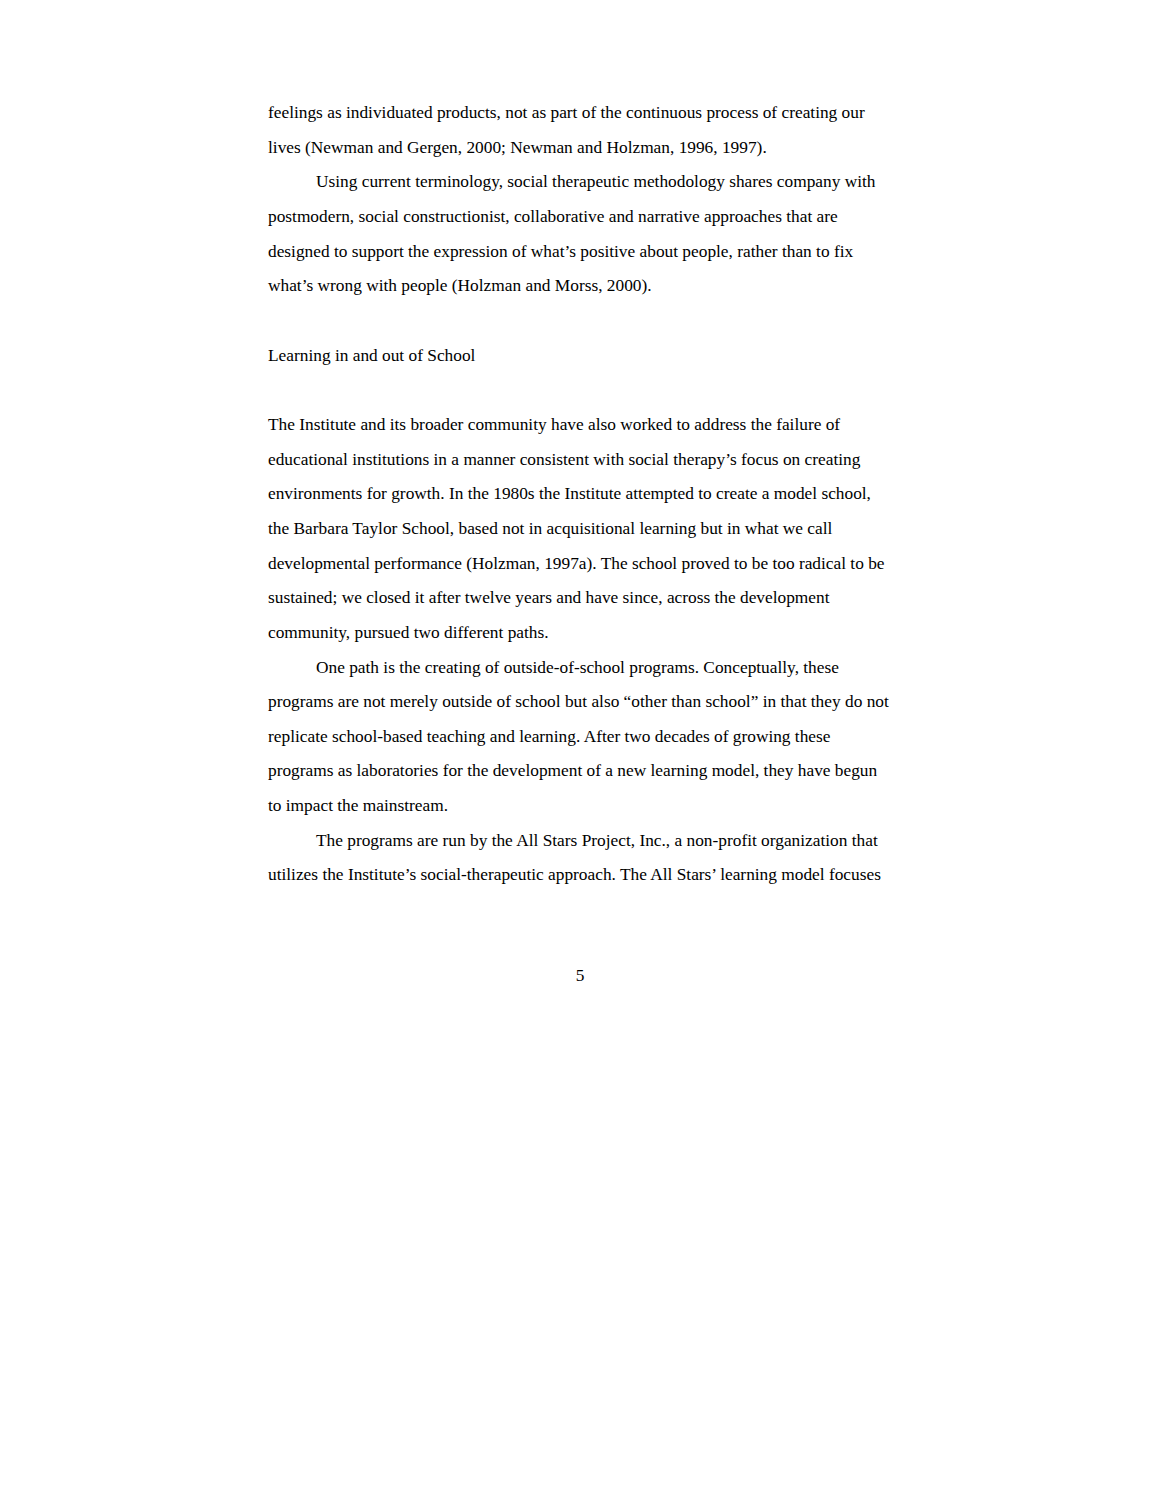feelings as individuated products, not as part of the continuous process of creating our lives (Newman and Gergen, 2000; Newman and Holzman, 1996, 1997).
Using current terminology, social therapeutic methodology shares company with postmodern, social constructionist, collaborative and narrative approaches that are designed to support the expression of what’s positive about people, rather than to fix what’s wrong with people (Holzman and Morss, 2000).
Learning in and out of School
The Institute and its broader community have also worked to address the failure of educational institutions in a manner consistent with social therapy’s focus on creating environments for growth. In the 1980s the Institute attempted to create a model school, the Barbara Taylor School, based not in acquisitional learning but in what we call developmental performance (Holzman, 1997a). The school proved to be too radical to be sustained; we closed it after twelve years and have since, across the development community, pursued two different paths.
One path is the creating of outside-of-school programs. Conceptually, these programs are not merely outside of school but also “other than school” in that they do not replicate school-based teaching and learning. After two decades of growing these programs as laboratories for the development of a new learning model, they have begun to impact the mainstream.
The programs are run by the All Stars Project, Inc., a non-profit organization that utilizes the Institute’s social-therapeutic approach. The All Stars’ learning model focuses
5